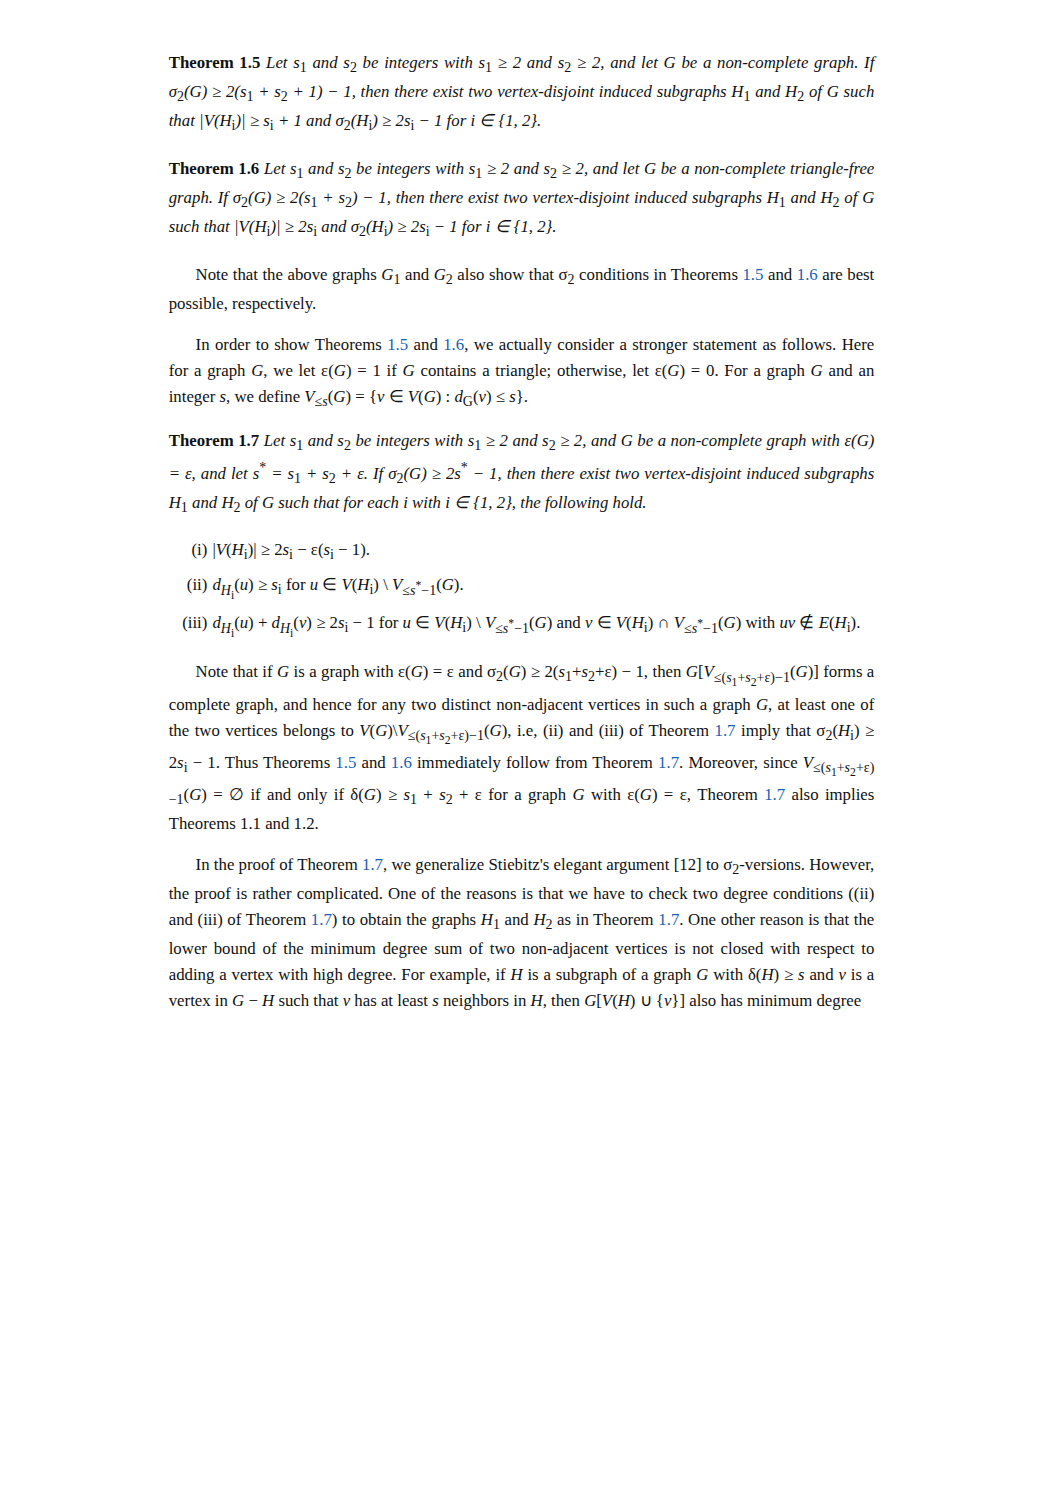Theorem 1.5 Let s1 and s2 be integers with s1 ≥ 2 and s2 ≥ 2, and let G be a non-complete graph. If σ2(G) ≥ 2(s1 + s2 + 1) − 1, then there exist two vertex-disjoint induced subgraphs H1 and H2 of G such that |V(Hi)| ≥ si + 1 and σ2(Hi) ≥ 2si − 1 for i ∈ {1, 2}.
Theorem 1.6 Let s1 and s2 be integers with s1 ≥ 2 and s2 ≥ 2, and let G be a non-complete triangle-free graph. If σ2(G) ≥ 2(s1 + s2) − 1, then there exist two vertex-disjoint induced subgraphs H1 and H2 of G such that |V(Hi)| ≥ 2si and σ2(Hi) ≥ 2si − 1 for i ∈ {1, 2}.
Note that the above graphs G1 and G2 also show that σ2 conditions in Theorems 1.5 and 1.6 are best possible, respectively.
In order to show Theorems 1.5 and 1.6, we actually consider a stronger statement as follows. Here for a graph G, we let ε(G) = 1 if G contains a triangle; otherwise, let ε(G) = 0. For a graph G and an integer s, we define V≤s(G) = {v ∈ V(G) : dG(v) ≤ s}.
Theorem 1.7 Let s1 and s2 be integers with s1 ≥ 2 and s2 ≥ 2, and G be a non-complete graph with ε(G) = ε, and let s* = s1 + s2 + ε. If σ2(G) ≥ 2s* − 1, then there exist two vertex-disjoint induced subgraphs H1 and H2 of G such that for each i with i ∈ {1, 2}, the following hold.
|V(Hi)| ≥ 2si − ε(si − 1).
dHi(u) ≥ si for u ∈ V(Hi) \ V≤s*−1(G).
dHi(u) + dHi(v) ≥ 2si − 1 for u ∈ V(Hi) \ V≤s*−1(G) and v ∈ V(Hi) ∩ V≤s*−1(G) with uv ∉ E(Hi).
Note that if G is a graph with ε(G) = ε and σ2(G) ≥ 2(s1+s2+ε) − 1, then G[V≤(s1+s2+ε)−1(G)] forms a complete graph, and hence for any two distinct non-adjacent vertices in such a graph G, at least one of the two vertices belongs to V(G)\V≤(s1+s2+ε)−1(G), i.e, (ii) and (iii) of Theorem 1.7 imply that σ2(Hi) ≥ 2si − 1. Thus Theorems 1.5 and 1.6 immediately follow from Theorem 1.7. Moreover, since V≤(s1+s2+ε)−1(G) = ∅ if and only if δ(G) ≥ s1 + s2 + ε for a graph G with ε(G) = ε, Theorem 1.7 also implies Theorems 1.1 and 1.2.
In the proof of Theorem 1.7, we generalize Stiebitz's elegant argument [12] to σ2-versions. However, the proof is rather complicated. One of the reasons is that we have to check two degree conditions ((ii) and (iii) of Theorem 1.7) to obtain the graphs H1 and H2 as in Theorem 1.7. One other reason is that the lower bound of the minimum degree sum of two non-adjacent vertices is not closed with respect to adding a vertex with high degree. For example, if H is a subgraph of a graph G with δ(H) ≥ s and v is a vertex in G − H such that v has at least s neighbors in H, then G[V(H) ∪ {v}] also has minimum degree